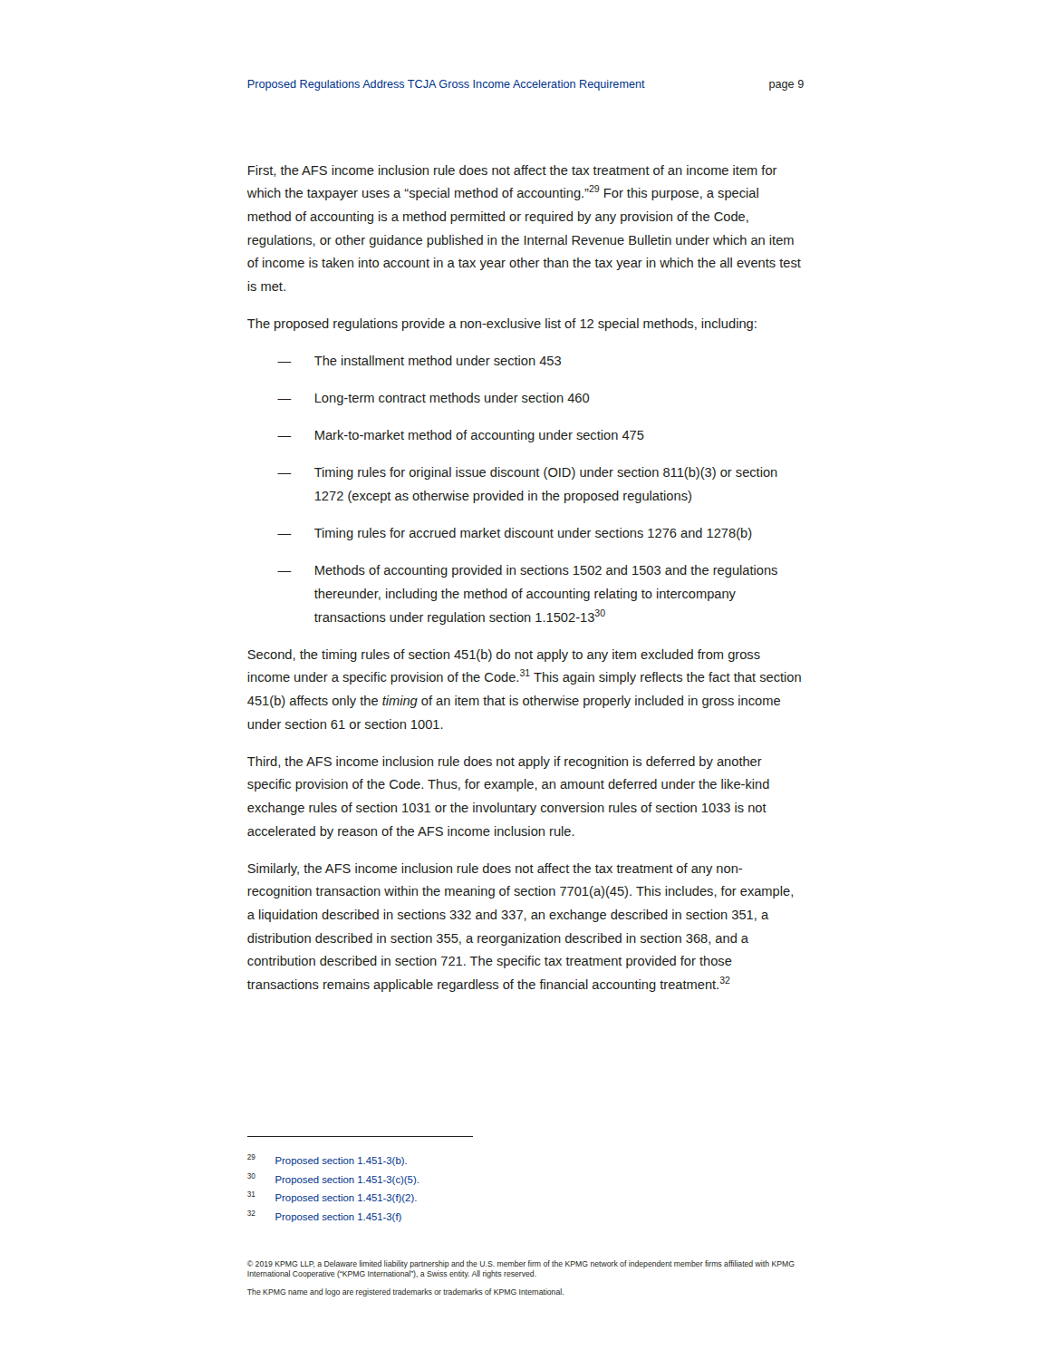Proposed Regulations Address TCJA Gross Income Acceleration Requirement page 9
First, the AFS income inclusion rule does not affect the tax treatment of an income item for which the taxpayer uses a “special method of accounting.”29 For this purpose, a special method of accounting is a method permitted or required by any provision of the Code, regulations, or other guidance published in the Internal Revenue Bulletin under which an item of income is taken into account in a tax year other than the tax year in which the all events test is met.
The proposed regulations provide a non-exclusive list of 12 special methods, including:
The installment method under section 453
Long-term contract methods under section 460
Mark-to-market method of accounting under section 475
Timing rules for original issue discount (OID) under section 811(b)(3) or section 1272 (except as otherwise provided in the proposed regulations)
Timing rules for accrued market discount under sections 1276 and 1278(b)
Methods of accounting provided in sections 1502 and 1503 and the regulations thereunder, including the method of accounting relating to intercompany transactions under regulation section 1.1502-1330
Second, the timing rules of section 451(b) do not apply to any item excluded from gross income under a specific provision of the Code.31 This again simply reflects the fact that section 451(b) affects only the timing of an item that is otherwise properly included in gross income under section 61 or section 1001.
Third, the AFS income inclusion rule does not apply if recognition is deferred by another specific provision of the Code. Thus, for example, an amount deferred under the like-kind exchange rules of section 1031 or the involuntary conversion rules of section 1033 is not accelerated by reason of the AFS income inclusion rule.
Similarly, the AFS income inclusion rule does not affect the tax treatment of any non-recognition transaction within the meaning of section 7701(a)(45). This includes, for example, a liquidation described in sections 332 and 337, an exchange described in section 351, a distribution described in section 355, a reorganization described in section 368, and a contribution described in section 721. The specific tax treatment provided for those transactions remains applicable regardless of the financial accounting treatment.32
| 29 | Proposed section 1.451-3(b). |
| 30 | Proposed section 1.451-3(c)(5). |
| 31 | Proposed section 1.451-3(f)(2). |
| 32 | Proposed section 1.451-3(f) |
© 2019 KPMG LLP, a Delaware limited liability partnership and the U.S. member firm of the KPMG network of independent member firms affiliated with KPMG International Cooperative (“KPMG International”), a Swiss entity. All rights reserved.
The KPMG name and logo are registered trademarks or trademarks of KPMG International.